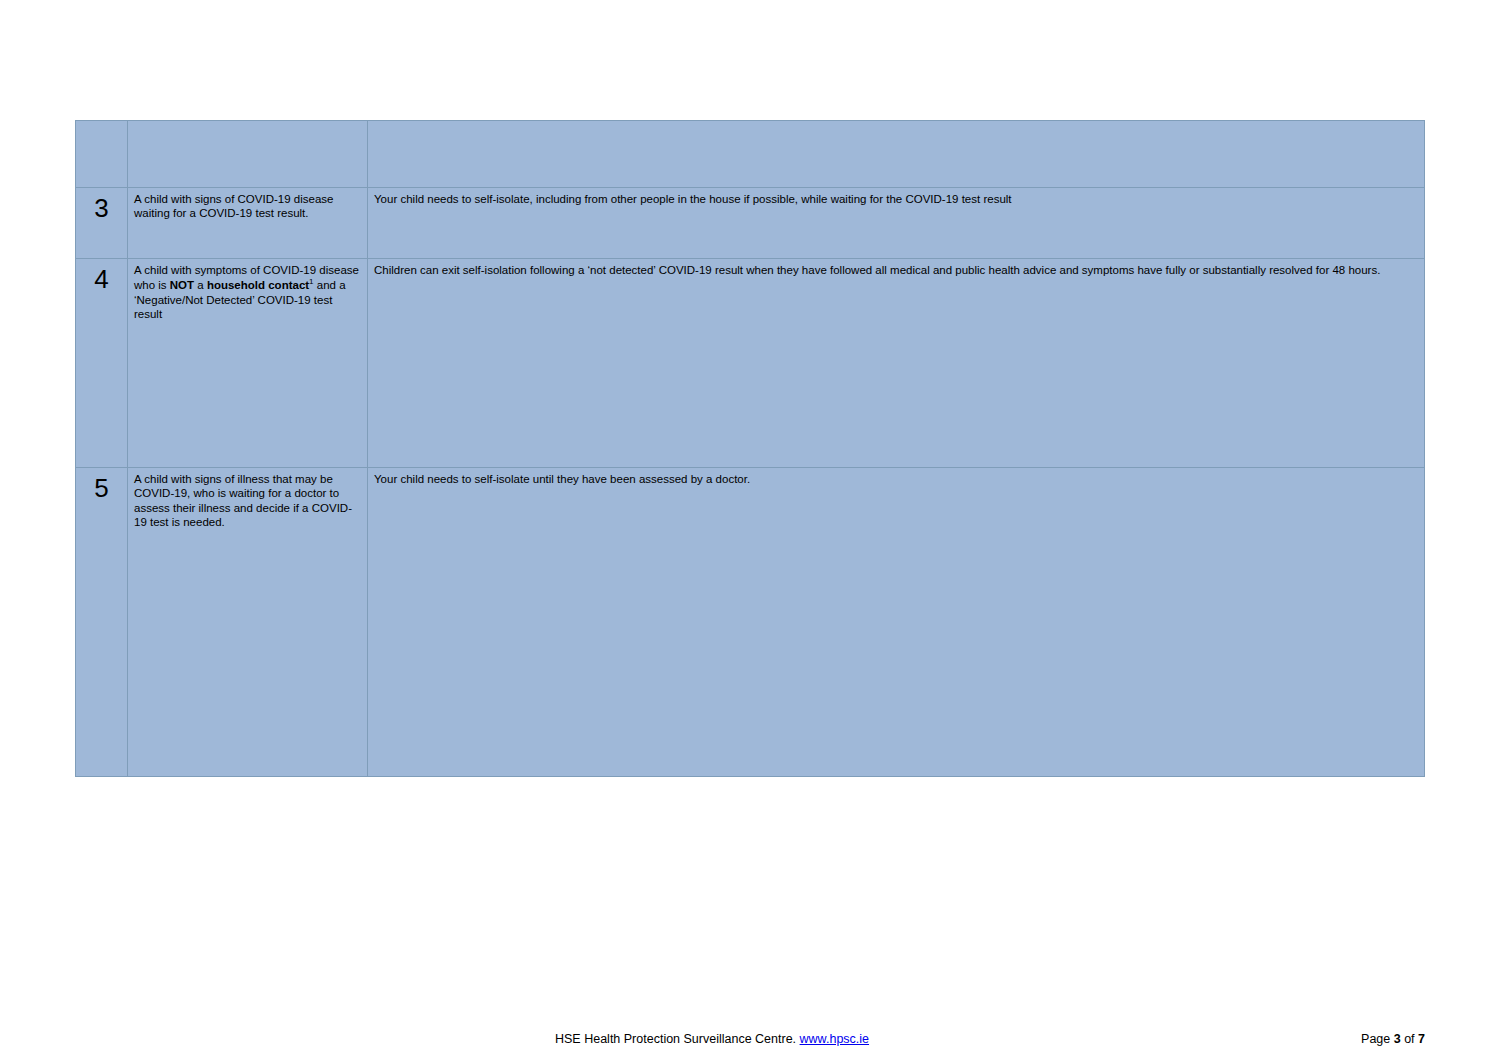| 3 | A child with signs of COVID-19 disease waiting for a COVID-19 test result. | Your child needs to self-isolate, including from other people in the house if possible, while waiting for the COVID-19 test result |
| 4 | A child with symptoms of COVID-19 disease who is NOT a household contact 1 and a ‘Negative/Not Detected’ COVID-19 test result | Children can exit self-isolation following a ‘not detected’ COVID-19 result when they have followed all medical and public health advice and symptoms have fully or substantially resolved for 48 hours. |
| 5 | A child with signs of illness that may be COVID-19, who is waiting for a doctor to assess their illness and decide if a COVID-19 test is needed. | Your child needs to self-isolate until they have been assessed by a doctor. |
HSE Health Protection Surveillance Centre. www.hpsc.ie Page 3 of 7